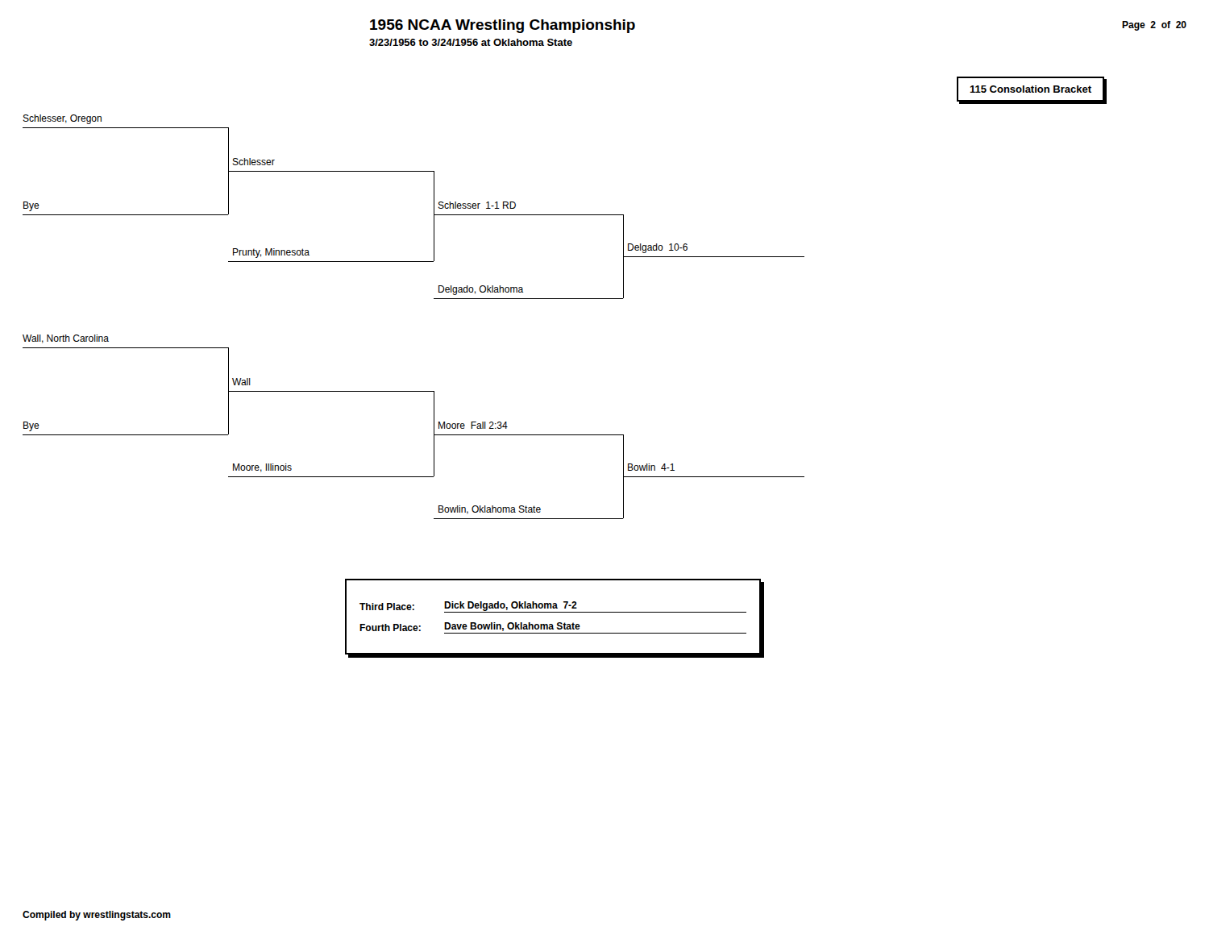Page 2 of 20
1956 NCAA Wrestling Championship
3/23/1956 to 3/24/1956 at Oklahoma State
115 Consolation Bracket
Schlesser, Oregon
Bye
Schlesser
Prunty, Minnesota
Schlesser 1-1 RD
Delgado, Oklahoma
Delgado 10-6
Wall, North Carolina
Bye
Wall
Moore, Illinois
Moore Fall 2:34
Bowlin, Oklahoma State
Bowlin 4-1
Third Place:
Dick Delgado, Oklahoma 7-2
Fourth Place:
Dave Bowlin, Oklahoma State
Compiled by wrestlingstats.com